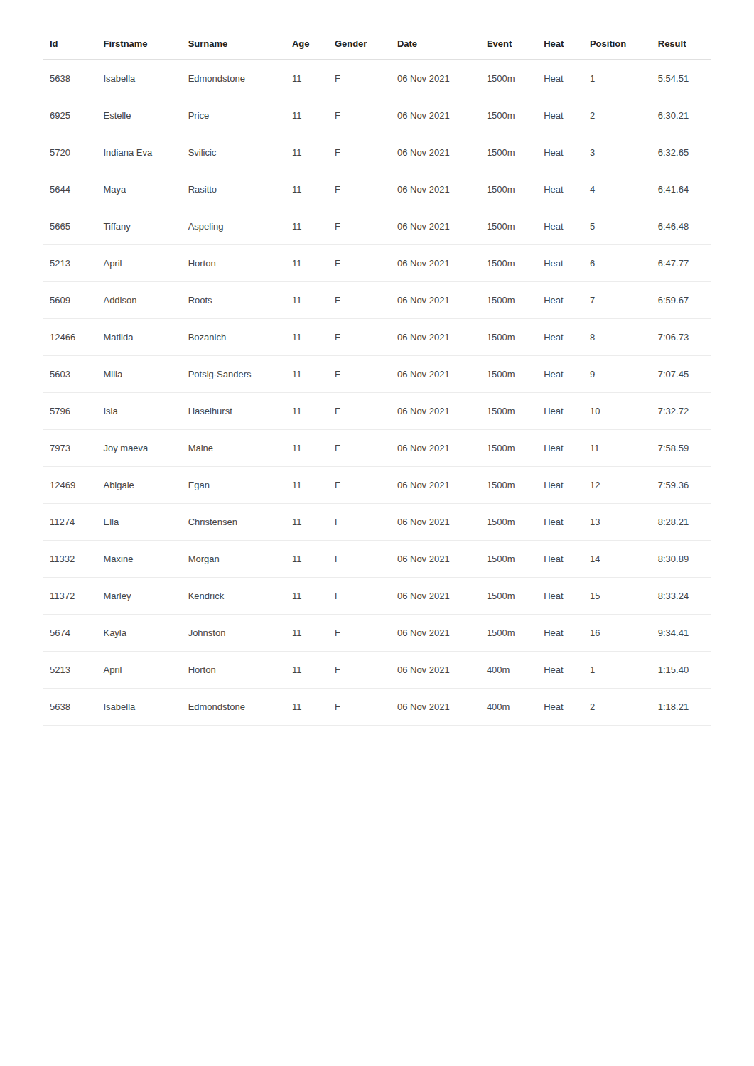| Id | Firstname | Surname | Age | Gender | Date | Event | Heat | Position | Result |
| --- | --- | --- | --- | --- | --- | --- | --- | --- | --- |
| 5638 | Isabella | Edmondstone | 11 | F | 06 Nov 2021 | 1500m | Heat | 1 | 5:54.51 |
| 6925 | Estelle | Price | 11 | F | 06 Nov 2021 | 1500m | Heat | 2 | 6:30.21 |
| 5720 | Indiana Eva | Svilicic | 11 | F | 06 Nov 2021 | 1500m | Heat | 3 | 6:32.65 |
| 5644 | Maya | Rasitto | 11 | F | 06 Nov 2021 | 1500m | Heat | 4 | 6:41.64 |
| 5665 | Tiffany | Aspeling | 11 | F | 06 Nov 2021 | 1500m | Heat | 5 | 6:46.48 |
| 5213 | April | Horton | 11 | F | 06 Nov 2021 | 1500m | Heat | 6 | 6:47.77 |
| 5609 | Addison | Roots | 11 | F | 06 Nov 2021 | 1500m | Heat | 7 | 6:59.67 |
| 12466 | Matilda | Bozanich | 11 | F | 06 Nov 2021 | 1500m | Heat | 8 | 7:06.73 |
| 5603 | Milla | Potsig-Sanders | 11 | F | 06 Nov 2021 | 1500m | Heat | 9 | 7:07.45 |
| 5796 | Isla | Haselhurst | 11 | F | 06 Nov 2021 | 1500m | Heat | 10 | 7:32.72 |
| 7973 | Joy maeva | Maine | 11 | F | 06 Nov 2021 | 1500m | Heat | 11 | 7:58.59 |
| 12469 | Abigale | Egan | 11 | F | 06 Nov 2021 | 1500m | Heat | 12 | 7:59.36 |
| 11274 | Ella | Christensen | 11 | F | 06 Nov 2021 | 1500m | Heat | 13 | 8:28.21 |
| 11332 | Maxine | Morgan | 11 | F | 06 Nov 2021 | 1500m | Heat | 14 | 8:30.89 |
| 11372 | Marley | Kendrick | 11 | F | 06 Nov 2021 | 1500m | Heat | 15 | 8:33.24 |
| 5674 | Kayla | Johnston | 11 | F | 06 Nov 2021 | 1500m | Heat | 16 | 9:34.41 |
| 5213 | April | Horton | 11 | F | 06 Nov 2021 | 400m | Heat | 1 | 1:15.40 |
| 5638 | Isabella | Edmondstone | 11 | F | 06 Nov 2021 | 400m | Heat | 2 | 1:18.21 |